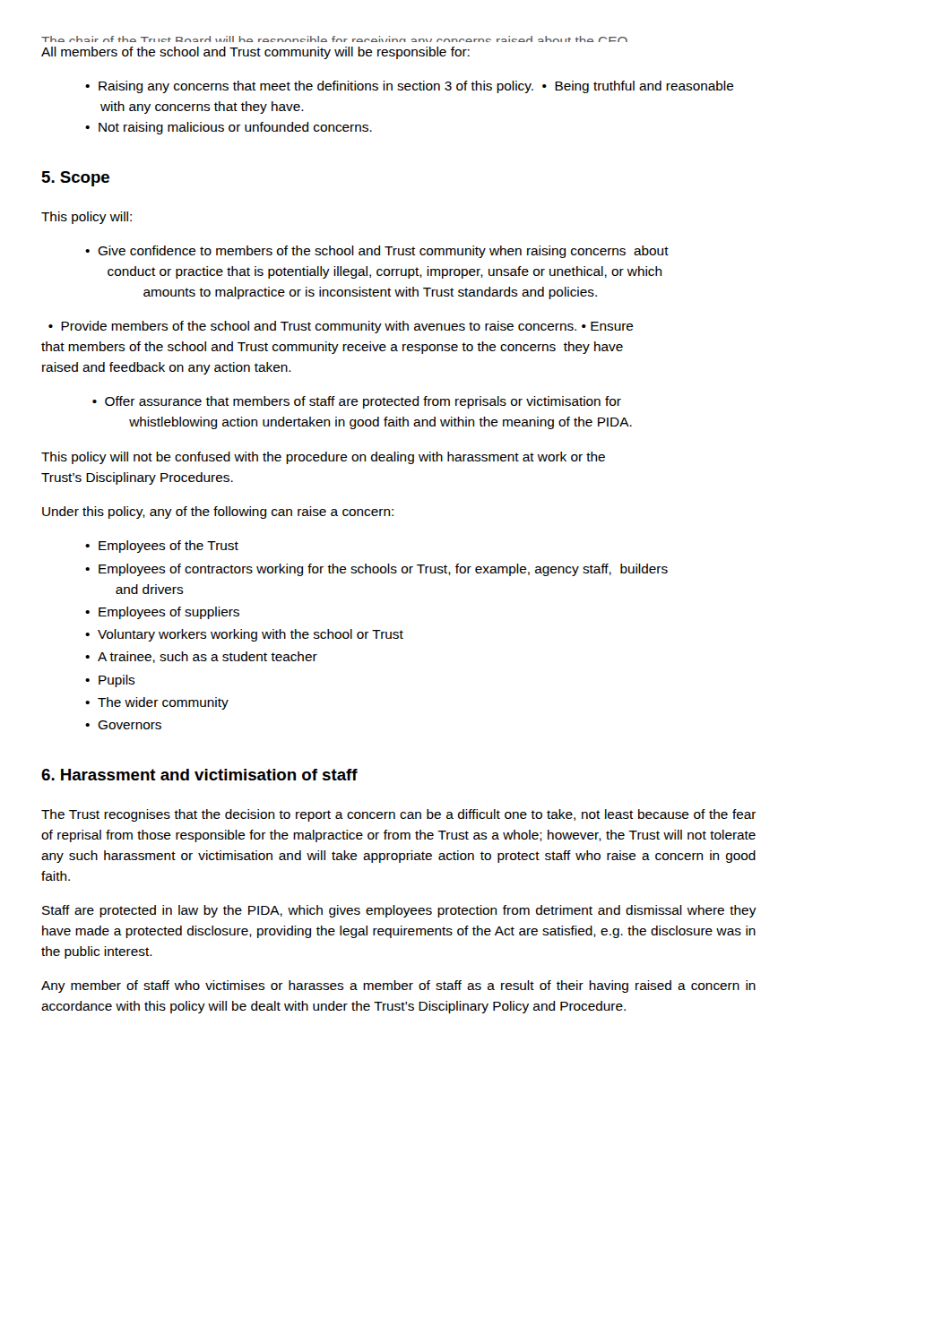The chair of the Trust Board will be responsible for receiving any concerns raised about the CEO.
All members of the school and Trust community will be responsible for:
• Raising any concerns that meet the definitions in section 3 of this policy. • Being truthful and reasonable with any concerns that they have.
• Not raising malicious or unfounded concerns.
5. Scope
This policy will:
• Give confidence to members of the school and Trust community when raising concerns about
conduct or practice that is potentially illegal, corrupt, improper, unsafe or unethical, or which
amounts to malpractice or is inconsistent with Trust standards and policies.
• Provide members of the school and Trust community with avenues to raise concerns. • Ensure
that members of the school and Trust community receive a response to the concerns they have
raised and feedback on any action taken.
• Offer assurance that members of staff are protected from reprisals or victimisation for
whistleblowing action undertaken in good faith and within the meaning of the PIDA.
This policy will not be confused with the procedure on dealing with harassment at work or the
Trust’s Disciplinary Procedures.
Under this policy, any of the following can raise a concern:
Employees of the Trust
Employees of contractors working for the schools or Trust, for example, agency staff, builders
and drivers
Employees of suppliers
Voluntary workers working with the school or Trust
A trainee, such as a student teacher
Pupils
The wider community
Governors
6. Harassment and victimisation of staff
The Trust recognises that the decision to report a concern can be a difficult one to take, not least because of the fear of reprisal from those responsible for the malpractice or from the Trust as a whole; however, the Trust will not tolerate any such harassment or victimisation and will take appropriate action to protect staff who raise a concern in good faith.
Staff are protected in law by the PIDA, which gives employees protection from detriment and dismissal where they have made a protected disclosure, providing the legal requirements of the Act are satisfied, e.g. the disclosure was in the public interest.
Any member of staff who victimises or harasses a member of staff as a result of their having raised a concern in accordance with this policy will be dealt with under the Trust’s Disciplinary Policy and Procedure.